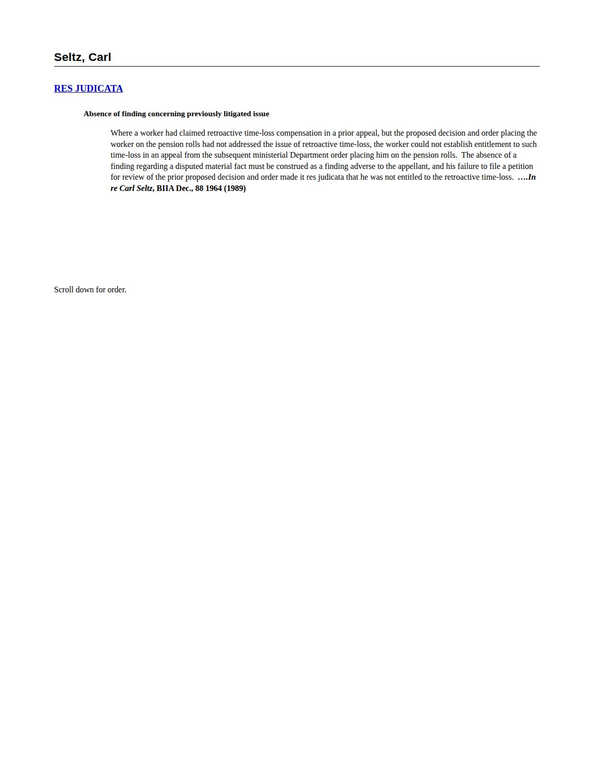Seltz, Carl
RES JUDICATA
Absence of finding concerning previously litigated issue
Where a worker had claimed retroactive time-loss compensation in a prior appeal, but the proposed decision and order placing the worker on the pension rolls had not addressed the issue of retroactive time-loss, the worker could not establish entitlement to such time-loss in an appeal from the subsequent ministerial Department order placing him on the pension rolls. The absence of a finding regarding a disputed material fact must be construed as a finding adverse to the appellant, and his failure to file a petition for review of the prior proposed decision and order made it res judicata that he was not entitled to the retroactive time-loss. ….In re Carl Seltz, BIIA Dec., 88 1964 (1989)
Scroll down for order.